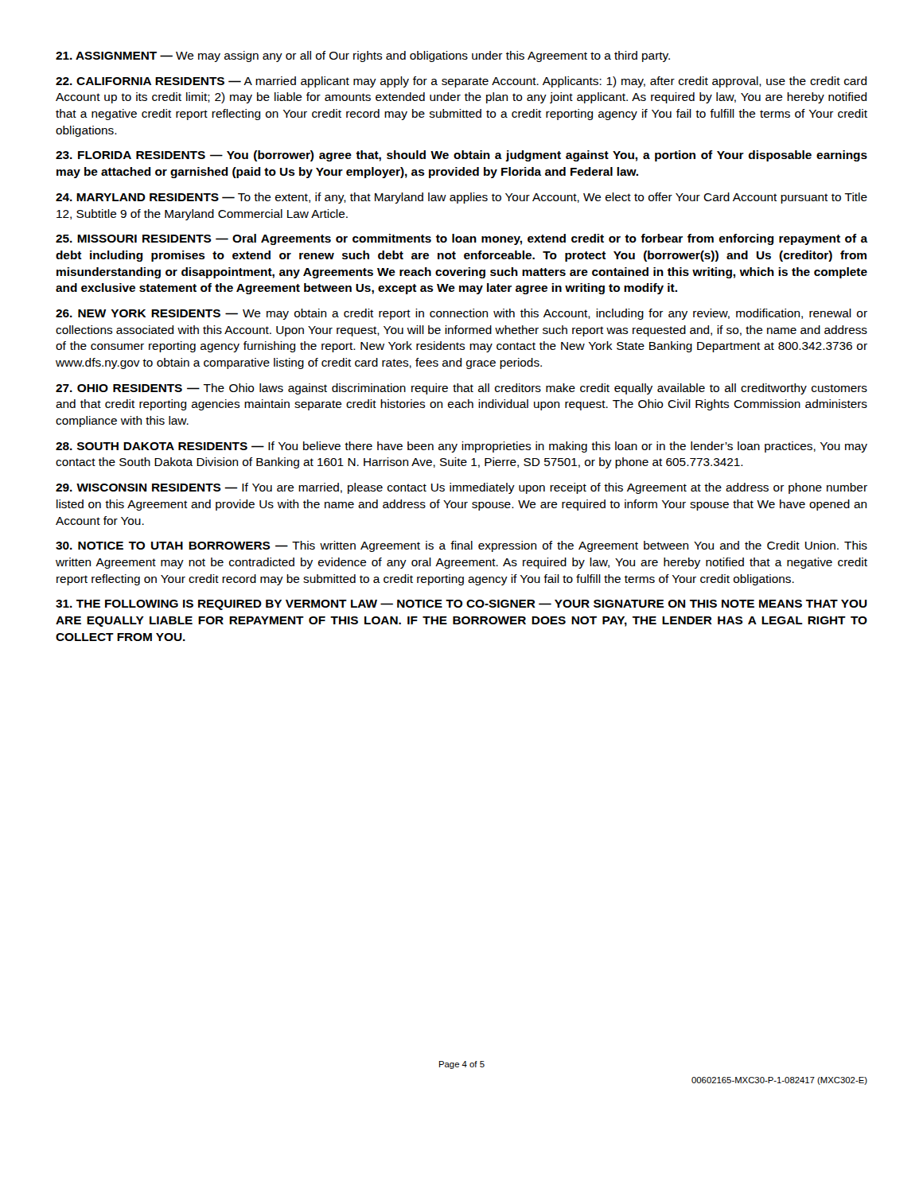21. ASSIGNMENT — We may assign any or all of Our rights and obligations under this Agreement to a third party.
22. CALIFORNIA RESIDENTS — A married applicant may apply for a separate Account. Applicants: 1) may, after credit approval, use the credit card Account up to its credit limit; 2) may be liable for amounts extended under the plan to any joint applicant. As required by law, You are hereby notified that a negative credit report reflecting on Your credit record may be submitted to a credit reporting agency if You fail to fulfill the terms of Your credit obligations.
23. FLORIDA RESIDENTS — You (borrower) agree that, should We obtain a judgment against You, a portion of Your disposable earnings may be attached or garnished (paid to Us by Your employer), as provided by Florida and Federal law.
24. MARYLAND RESIDENTS — To the extent, if any, that Maryland law applies to Your Account, We elect to offer Your Card Account pursuant to Title 12, Subtitle 9 of the Maryland Commercial Law Article.
25. MISSOURI RESIDENTS — Oral Agreements or commitments to loan money, extend credit or to forbear from enforcing repayment of a debt including promises to extend or renew such debt are not enforceable. To protect You (borrower(s)) and Us (creditor) from misunderstanding or disappointment, any Agreements We reach covering such matters are contained in this writing, which is the complete and exclusive statement of the Agreement between Us, except as We may later agree in writing to modify it.
26. NEW YORK RESIDENTS — We may obtain a credit report in connection with this Account, including for any review, modification, renewal or collections associated with this Account. Upon Your request, You will be informed whether such report was requested and, if so, the name and address of the consumer reporting agency furnishing the report. New York residents may contact the New York State Banking Department at 800.342.3736 or www.dfs.ny.gov to obtain a comparative listing of credit card rates, fees and grace periods.
27. OHIO RESIDENTS — The Ohio laws against discrimination require that all creditors make credit equally available to all creditworthy customers and that credit reporting agencies maintain separate credit histories on each individual upon request. The Ohio Civil Rights Commission administers compliance with this law.
28. SOUTH DAKOTA RESIDENTS — If You believe there have been any improprieties in making this loan or in the lender’s loan practices, You may contact the South Dakota Division of Banking at 1601 N. Harrison Ave, Suite 1, Pierre, SD 57501, or by phone at 605.773.3421.
29. WISCONSIN RESIDENTS — If You are married, please contact Us immediately upon receipt of this Agreement at the address or phone number listed on this Agreement and provide Us with the name and address of Your spouse. We are required to inform Your spouse that We have opened an Account for You.
30. NOTICE TO UTAH BORROWERS — This written Agreement is a final expression of the Agreement between You and the Credit Union. This written Agreement may not be contradicted by evidence of any oral Agreement. As required by law, You are hereby notified that a negative credit report reflecting on Your credit record may be submitted to a credit reporting agency if You fail to fulfill the terms of Your credit obligations.
31. THE FOLLOWING IS REQUIRED BY VERMONT LAW — NOTICE TO CO-SIGNER — YOUR SIGNATURE ON THIS NOTE MEANS THAT YOU ARE EQUALLY LIABLE FOR REPAYMENT OF THIS LOAN. IF THE BORROWER DOES NOT PAY, THE LENDER HAS A LEGAL RIGHT TO COLLECT FROM YOU.
Page 4 of 5
00602165-MXC30-P-1-082417 (MXC302-E)